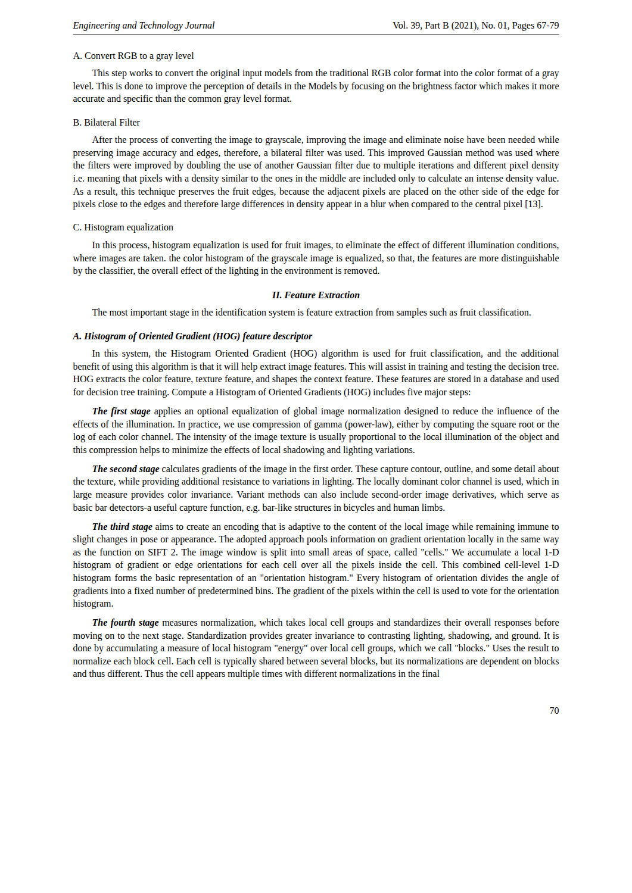Engineering and Technology Journal Vol. 39, Part B (2021), No. 01, Pages 67-79
A. Convert RGB to a gray level
This step works to convert the original input models from the traditional RGB color format into the color format of a gray level. This is done to improve the perception of details in the Models by focusing on the brightness factor which makes it more accurate and specific than the common gray level format.
B. Bilateral Filter
After the process of converting the image to grayscale, improving the image and eliminate noise have been needed while preserving image accuracy and edges, therefore, a bilateral filter was used. This improved Gaussian method was used where the filters were improved by doubling the use of another Gaussian filter due to multiple iterations and different pixel density i.e. meaning that pixels with a density similar to the ones in the middle are included only to calculate an intense density value. As a result, this technique preserves the fruit edges, because the adjacent pixels are placed on the other side of the edge for pixels close to the edges and therefore large differences in density appear in a blur when compared to the central pixel [13].
C. Histogram equalization
In this process, histogram equalization is used for fruit images, to eliminate the effect of different illumination conditions, where images are taken. the color histogram of the grayscale image is equalized, so that, the features are more distinguishable by the classifier, the overall effect of the lighting in the environment is removed.
II. Feature Extraction
The most important stage in the identification system is feature extraction from samples such as fruit classification.
A. Histogram of Oriented Gradient (HOG) feature descriptor
In this system, the Histogram Oriented Gradient (HOG) algorithm is used for fruit classification, and the additional benefit of using this algorithm is that it will help extract image features. This will assist in training and testing the decision tree. HOG extracts the color feature, texture feature, and shapes the context feature. These features are stored in a database and used for decision tree training. Compute a Histogram of Oriented Gradients (HOG) includes five major steps:
The first stage applies an optional equalization of global image normalization designed to reduce the influence of the effects of the illumination. In practice, we use compression of gamma (power-law), either by computing the square root or the log of each color channel. The intensity of the image texture is usually proportional to the local illumination of the object and this compression helps to minimize the effects of local shadowing and lighting variations.
The second stage calculates gradients of the image in the first order. These capture contour, outline, and some detail about the texture, while providing additional resistance to variations in lighting. The locally dominant color channel is used, which in large measure provides color invariance. Variant methods can also include second-order image derivatives, which serve as basic bar detectors-a useful capture function, e.g. bar-like structures in bicycles and human limbs.
The third stage aims to create an encoding that is adaptive to the content of the local image while remaining immune to slight changes in pose or appearance. The adopted approach pools information on gradient orientation locally in the same way as the function on SIFT 2. The image window is split into small areas of space, called "cells." We accumulate a local 1-D histogram of gradient or edge orientations for each cell over all the pixels inside the cell. This combined cell-level 1-D histogram forms the basic representation of an "orientation histogram." Every histogram of orientation divides the angle of gradients into a fixed number of predetermined bins. The gradient of the pixels within the cell is used to vote for the orientation histogram.
The fourth stage measures normalization, which takes local cell groups and standardizes their overall responses before moving on to the next stage. Standardization provides greater invariance to contrasting lighting, shadowing, and ground. It is done by accumulating a measure of local histogram "energy" over local cell groups, which we call "blocks." Uses the result to normalize each block cell. Each cell is typically shared between several blocks, but its normalizations are dependent on blocks and thus different. Thus the cell appears multiple times with different normalizations in the final
70